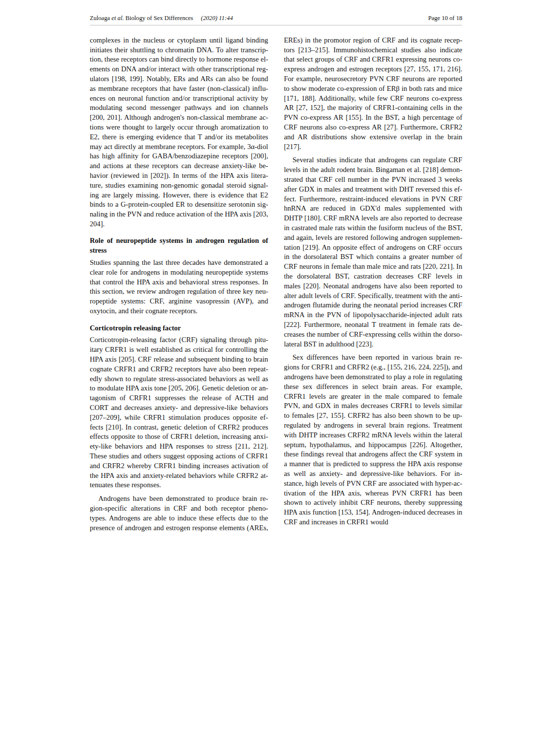Zuloaga et al. Biology of Sex Differences (2020) 11:44
Page 10 of 18
complexes in the nucleus or cytoplasm until ligand binding initiates their shuttling to chromatin DNA. To alter transcription, these receptors can bind directly to hormone response elements on DNA and/or interact with other transcriptional regulators [198, 199]. Notably, ERs and ARs can also be found as membrane receptors that have faster (non-classical) influences on neuronal function and/or transcriptional activity by modulating second messenger pathways and ion channels [200, 201]. Although androgen's non-classical membrane actions were thought to largely occur through aromatization to E2, there is emerging evidence that T and/or its metabolites may act directly at membrane receptors. For example, 3α-diol has high affinity for GABA/benzodiazepine receptors [200], and actions at these receptors can decrease anxiety-like behavior (reviewed in [202]). In terms of the HPA axis literature, studies examining non-genomic gonadal steroid signaling are largely missing. However, there is evidence that E2 binds to a G-protein-coupled ER to desensitize serotonin signaling in the PVN and reduce activation of the HPA axis [203, 204].
Role of neuropeptide systems in androgen regulation of stress
Studies spanning the last three decades have demonstrated a clear role for androgens in modulating neuropeptide systems that control the HPA axis and behavioral stress responses. In this section, we review androgen regulation of three key neuropeptide systems: CRF, arginine vasopressin (AVP), and oxytocin, and their cognate receptors.
Corticotropin releasing factor
Corticotropin-releasing factor (CRF) signaling through pituitary CRFR1 is well established as critical for controlling the HPA axis [205]. CRF release and subsequent binding to brain cognate CRFR1 and CRFR2 receptors have also been repeatedly shown to regulate stress-associated behaviors as well as to modulate HPA axis tone [205, 206]. Genetic deletion or antagonism of CRFR1 suppresses the release of ACTH and CORT and decreases anxiety- and depressive-like behaviors [207–209], while CRFR1 stimulation produces opposite effects [210]. In contrast, genetic deletion of CRFR2 produces effects opposite to those of CRFR1 deletion, increasing anxiety-like behaviors and HPA responses to stress [211, 212]. These studies and others suggest opposing actions of CRFR1 and CRFR2 whereby CRFR1 binding increases activation of the HPA axis and anxiety-related behaviors while CRFR2 attenuates these responses.
Androgens have been demonstrated to produce brain region-specific alterations in CRF and both receptor phenotypes. Androgens are able to induce these effects due to the presence of androgen and estrogen response elements (AREs, EREs) in the promotor region of CRF and its cognate receptors [213–215]. Immunohistochemical studies also indicate that select groups of CRF and CRFR1 expressing neurons co-express androgen and estrogen receptors [27, 155, 171, 216]. For example, neurosecretory PVN CRF neurons are reported to show moderate co-expression of ERβ in both rats and mice [171, 188]. Additionally, while few CRF neurons co-express AR [27, 152], the majority of CRFR1-containing cells in the PVN co-express AR [155]. In the BST, a high percentage of CRF neurons also co-express AR [27]. Furthermore, CRFR2 and AR distributions show extensive overlap in the brain [217].
Several studies indicate that androgens can regulate CRF levels in the adult rodent brain. Bingaman et al. [218] demonstrated that CRF cell number in the PVN increased 3 weeks after GDX in males and treatment with DHT reversed this effect. Furthermore, restraint-induced elevations in PVN CRF hnRNA are reduced in GDX'd males supplemented with DHTP [180]. CRF mRNA levels are also reported to decrease in castrated male rats within the fusiform nucleus of the BST, and again, levels are restored following androgen supplementation [219]. An opposite effect of androgens on CRF occurs in the dorsolateral BST which contains a greater number of CRF neurons in female than male mice and rats [220, 221]. In the dorsolateral BST, castration decreases CRF levels in males [220]. Neonatal androgens have also been reported to alter adult levels of CRF. Specifically, treatment with the anti-androgen flutamide during the neonatal period increases CRF mRNA in the PVN of lipopolysaccharide-injected adult rats [222]. Furthermore, neonatal T treatment in female rats decreases the number of CRF-expressing cells within the dorsolateral BST in adulthood [223].
Sex differences have been reported in various brain regions for CRFR1 and CRFR2 (e.g., [155, 216, 224, 225]), and androgens have been demonstrated to play a role in regulating these sex differences in select brain areas. For example, CRFR1 levels are greater in the male compared to female PVN, and GDX in males decreases CRFR1 to levels similar to females [27, 155]. CRFR2 has also been shown to be upregulated by androgens in several brain regions. Treatment with DHTP increases CRFR2 mRNA levels within the lateral septum, hypothalamus, and hippocampus [226]. Altogether, these findings reveal that androgens affect the CRF system in a manner that is predicted to suppress the HPA axis response as well as anxiety- and depressive-like behaviors. For instance, high levels of PVN CRF are associated with hyper-activation of the HPA axis, whereas PVN CRFR1 has been shown to actively inhibit CRF neurons, thereby suppressing HPA axis function [153, 154]. Androgen-induced decreases in CRF and increases in CRFR1 would